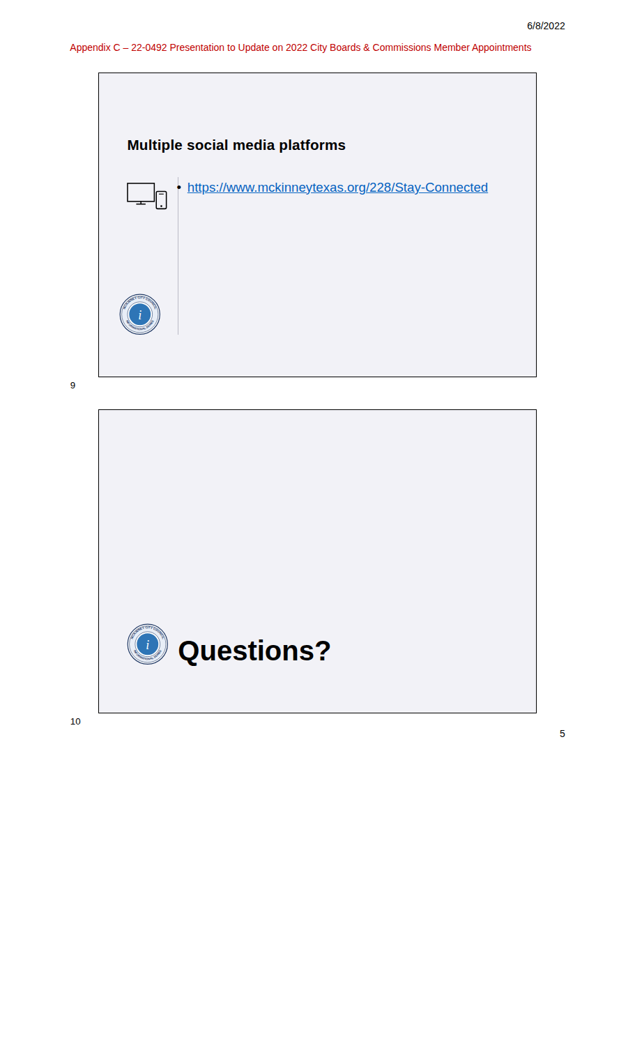6/8/2022
Appendix C – 22-0492 Presentation to Update on 2022 City Boards & Commissions Member Appointments
Multiple social media platforms
• https://www.mckinneytexas.org/228/Stay-Connected
i MCKINNEY CITY COUNCIL INFORMATIONAL SERIES
9
i MCKINNEY CITY COUNCIL INFORMATIONAL SERIES
Questions?
10
5